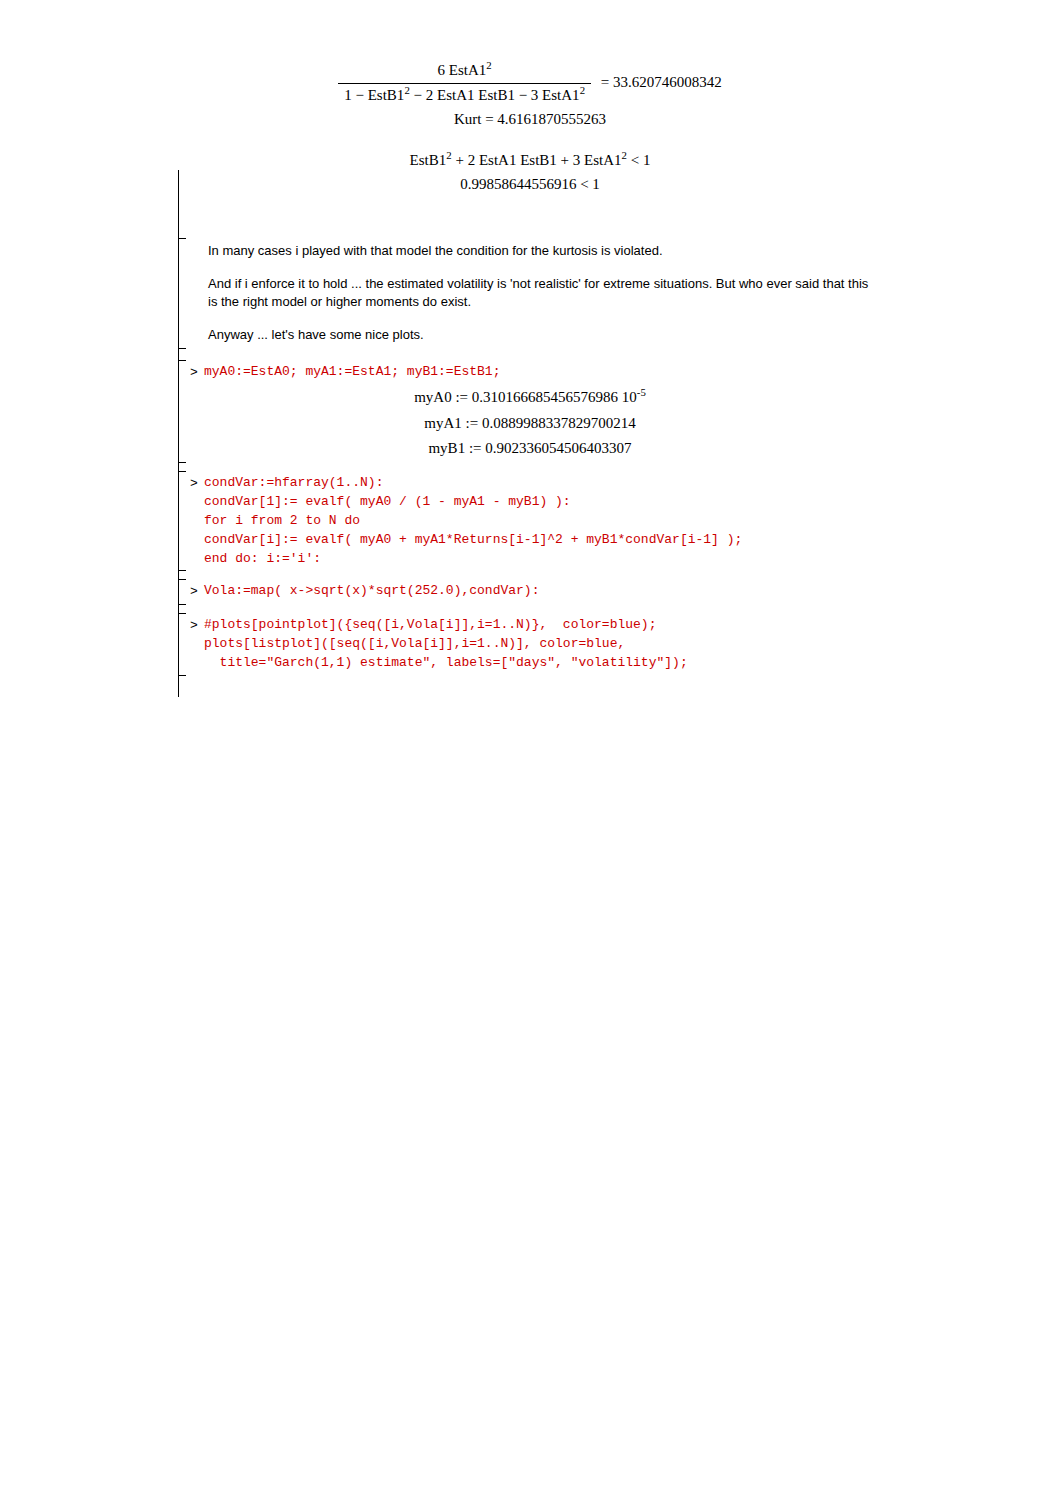6 EstA12 1 − EstB12 − 2 EstA1 EstB1 − 3 EstA12 = 33.620746008342
Kurt = 4.6161870555263
EstB12 + 2 EstA1 EstB1 + 3 EstA12 < 1
0.99858644556916 < 1
In many cases i played with that model the condition for the kurtosis is violated.
And if i enforce it to hold ... the estimated volatility is 'not realistic' for extreme situations. But who ever said that this is the right model or higher moments do exist.
Anyway ... let's have some nice plots.
>
myA0:=EstA0; myA1:=EstA1; myB1:=EstB1;
myA0 := 0.310166685456576986 10-5
myA1 := 0.0889988337829700214
myB1 := 0.902336054506403307
>
condVar:=hfarray(1..N):
condVar[1]:= evalf( myA0 / (1 - myA1 - myB1) ):
for i from 2 to N do
condVar[i]:= evalf( myA0 + myA1*Returns[i-1]^2 + myB1*condVar[i-1] );
end do: i:='i':
>
Vola:=map( x->sqrt(x)*sqrt(252.0),condVar):
>
#plots[pointplot]({seq([i,Vola[i]],i=1..N)},  color=blue);
plots[listplot]([seq([i,Vola[i]],i=1..N)], color=blue,
  title="Garch(1,1) estimate", labels=["days", "volatility"]);